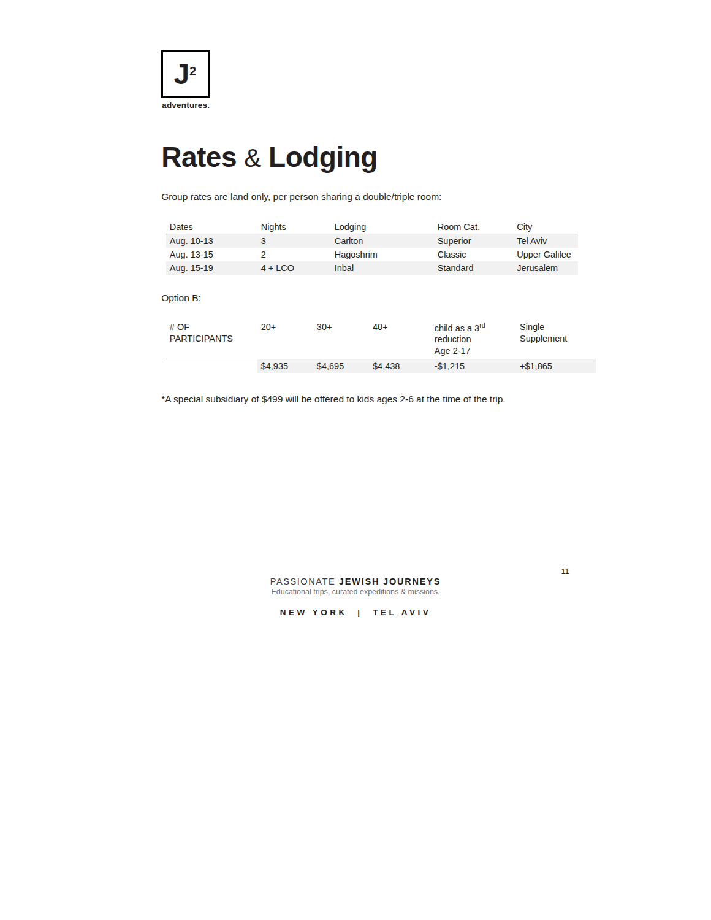J2
adventures.
Rates & Lodging
Group rates are land only, per person sharing a double/triple room:
| Dates | Nights | Lodging | Room Cat. | City |
| --- | --- | --- | --- | --- |
| Aug. 10-13 | 3 | Carlton | Superior | Tel Aviv |
| Aug. 13-15 | 2 | Hagoshrim | Classic | Upper Galilee |
| Aug. 15-19 | 4 + LCO | Inbal | Standard | Jerusalem |
Option B:
| # OF PARTICIPANTS | 20+ | 30+ | 40+ | child as a 3 rd reduction Age 2-17 | Single Supplement |
| --- | --- | --- | --- | --- | --- |
| | $4,935 | $4,695 | $4,438 | -$1,215 | +$1,865 |
*A special subsidiary of $499 will be offered to kids ages 2-6 at the time of the trip.
11
PASSIONATE JEWISH JOURNEYS
Educational trips, curated expeditions & missions.
NEW YORK | TEL AVIV